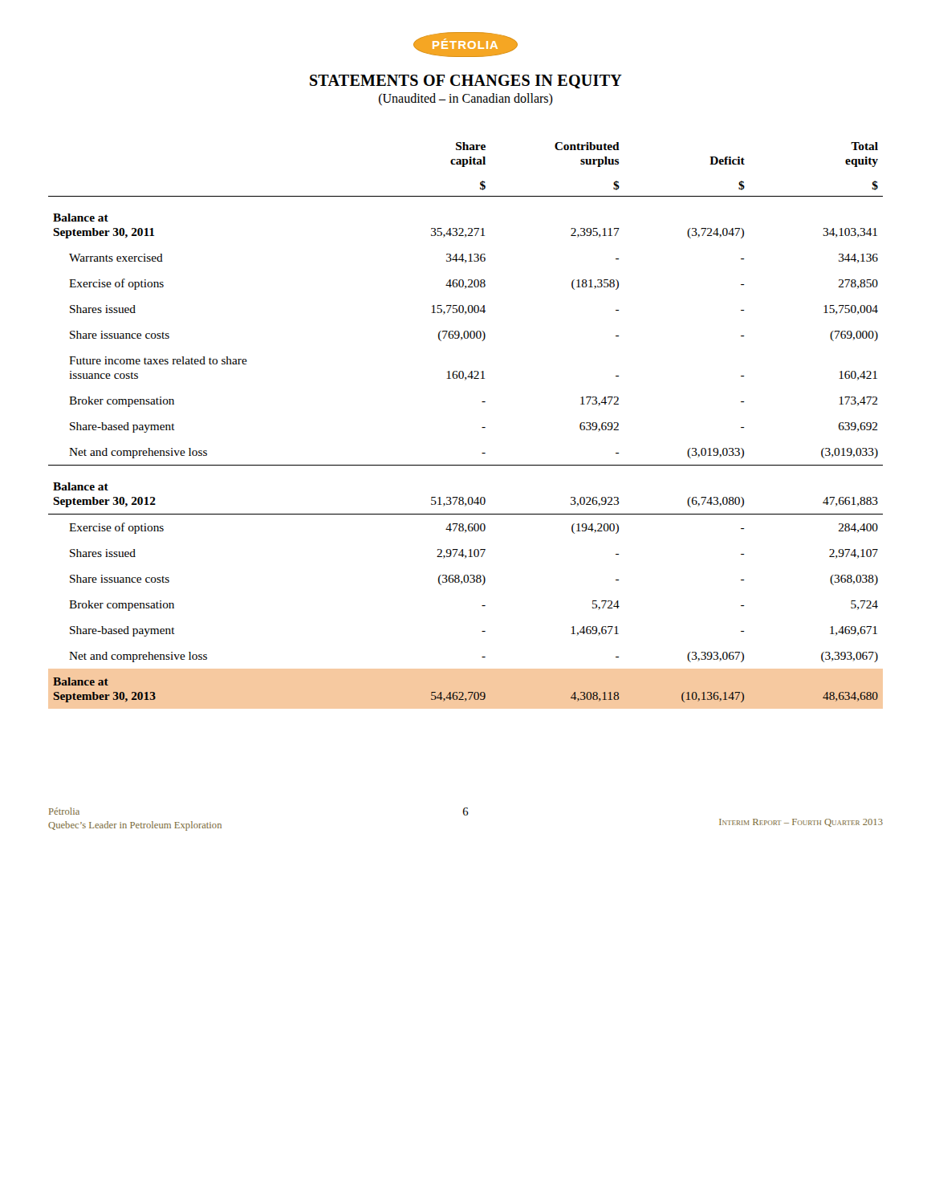PÉTROLIA
STATEMENTS OF CHANGES IN EQUITY
(Unaudited – in Canadian dollars)
| | Share capital | Contributed surplus | Deficit | Total equity |
| --- | --- | --- | --- | --- |
| | $ | $ | $ | $ |
| Balance at September 30, 2011 | 35,432,271 | 2,395,117 | (3,724,047) | 34,103,341 |
| Warrants exercised | 344,136 | - | - | 344,136 |
| Exercise of options | 460,208 | (181,358) | - | 278,850 |
| Shares issued | 15,750,004 | - | - | 15,750,004 |
| Share issuance costs | (769,000) | - | - | (769,000) |
| Future income taxes related to share issuance costs | 160,421 | - | - | 160,421 |
| Broker compensation | - | 173,472 | - | 173,472 |
| Share-based payment | - | 639,692 | - | 639,692 |
| Net and comprehensive loss | - | - | (3,019,033) | (3,019,033) |
| Balance at September 30, 2012 | 51,378,040 | 3,026,923 | (6,743,080) | 47,661,883 |
| Exercise of options | 478,600 | (194,200) | - | 284,400 |
| Shares issued | 2,974,107 | - | - | 2,974,107 |
| Share issuance costs | (368,038) | - | - | (368,038) |
| Broker compensation | - | 5,724 | - | 5,724 |
| Share-based payment | - | 1,469,671 | - | 1,469,671 |
| Net and comprehensive loss | - | - | (3,393,067) | (3,393,067) |
| Balance at September 30, 2013 | 54,462,709 | 4,308,118 | (10,136,147) | 48,634,680 |
Pétrolia
Quebec’s Leader in Petroleum Exploration
6
Interim Report – Fourth Quarter 2013